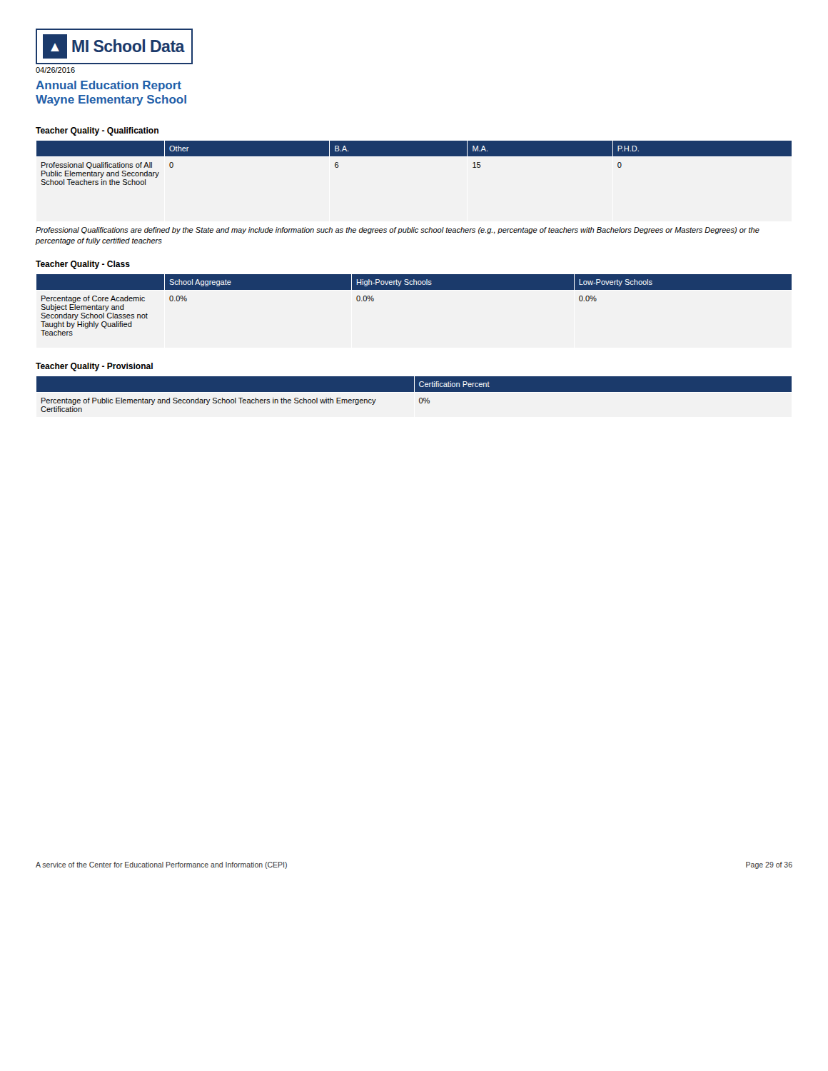▲MI School Data
04/26/2016
Annual Education Report
Wayne Elementary School
Teacher Quality - Qualification
| | Other | B.A. | M.A. | P.H.D. |
| --- | --- | --- | --- | --- |
| Professional Qualifications of All Public Elementary and Secondary School Teachers in the School | 0 | 6 | 15 | 0 |
Professional Qualifications are defined by the State and may include information such as the degrees of public school teachers (e.g., percentage of teachers with Bachelors Degrees or Masters Degrees) or the percentage of fully certified teachers
Teacher Quality - Class
| | School Aggregate | High-Poverty Schools | Low-Poverty Schools |
| --- | --- | --- | --- |
| Percentage of Core Academic Subject Elementary and Secondary School Classes not Taught by Highly Qualified Teachers | 0.0% | 0.0% | 0.0% |
Teacher Quality - Provisional
| | Certification Percent |
| --- | --- |
| Percentage of Public Elementary and Secondary School Teachers in the School with Emergency Certification | 0% |
A service of the Center for Educational Performance and Information (CEPI) Page 29 of 36